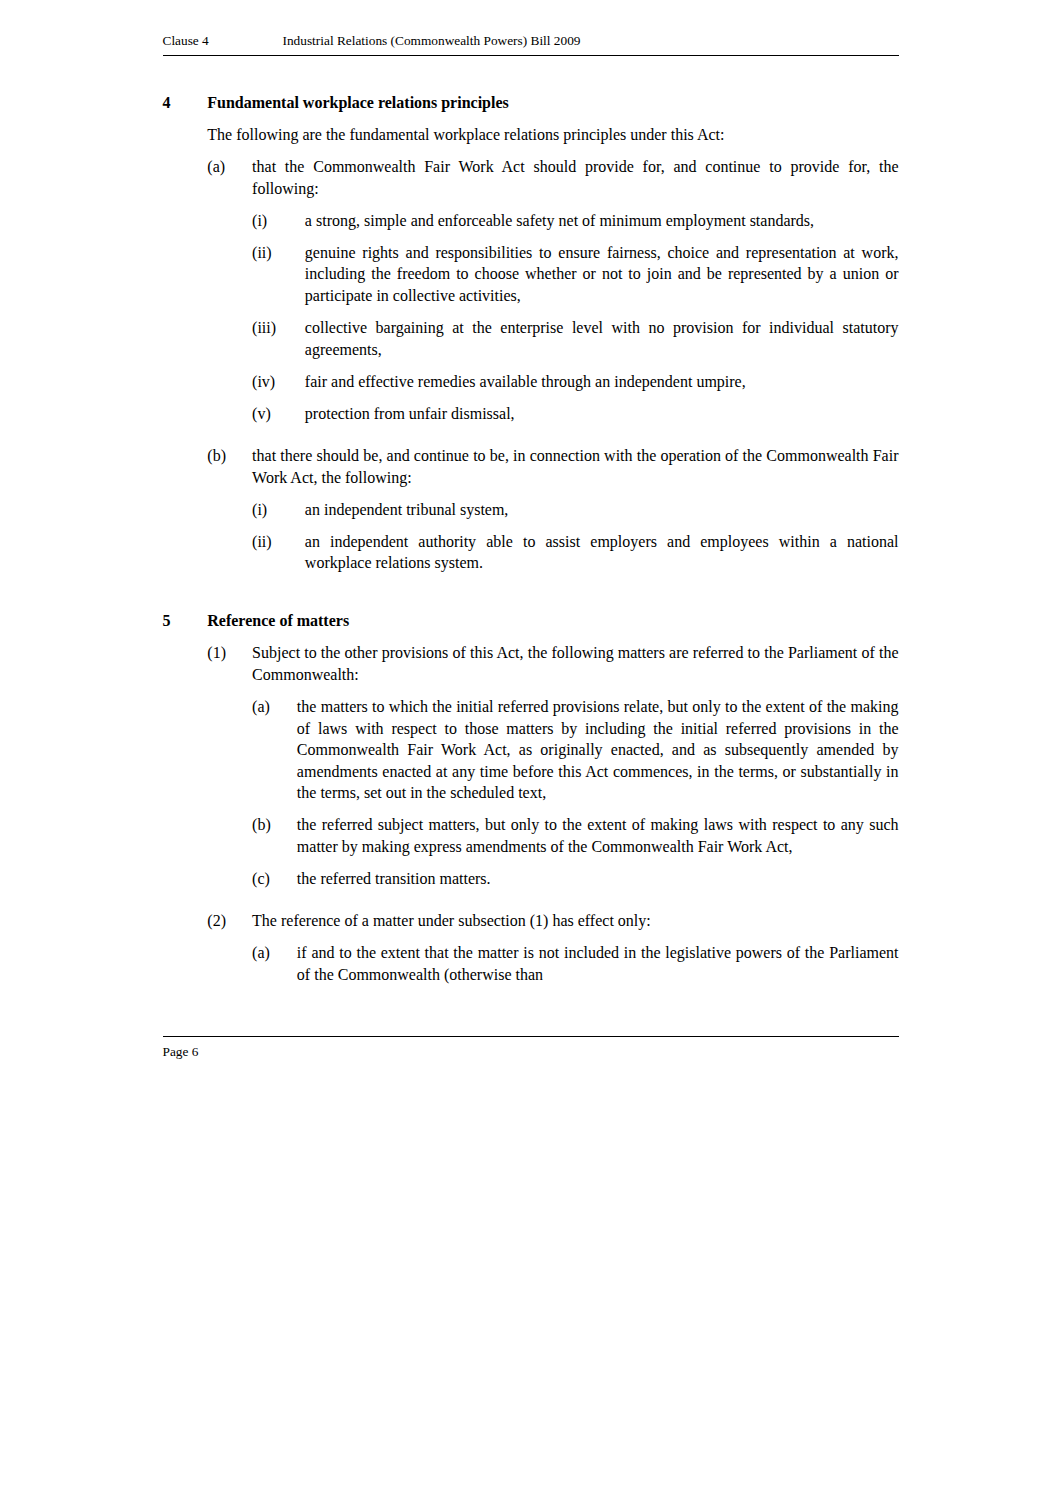Clause 4 Industrial Relations (Commonwealth Powers) Bill 2009
4 Fundamental workplace relations principles
The following are the fundamental workplace relations principles under this Act:
(a)
that the Commonwealth Fair Work Act should provide for, and continue to provide for, the following:
(i)
a strong, simple and enforceable safety net of minimum employment standards,
(ii)
genuine rights and responsibilities to ensure fairness, choice and representation at work, including the freedom to choose whether or not to join and be represented by a union or participate in collective activities,
(iii)
collective bargaining at the enterprise level with no provision for individual statutory agreements,
(iv)
fair and effective remedies available through an independent umpire,
(v)
protection from unfair dismissal,
(b)
that there should be, and continue to be, in connection with the operation of the Commonwealth Fair Work Act, the following:
(i)
an independent tribunal system,
(ii)
an independent authority able to assist employers and employees within a national workplace relations system.
5 Reference of matters
(1)
Subject to the other provisions of this Act, the following matters are referred to the Parliament of the Commonwealth:
(a)
the matters to which the initial referred provisions relate, but only to the extent of the making of laws with respect to those matters by including the initial referred provisions in the Commonwealth Fair Work Act, as originally enacted, and as subsequently amended by amendments enacted at any time before this Act commences, in the terms, or substantially in the terms, set out in the scheduled text,
(b)
the referred subject matters, but only to the extent of making laws with respect to any such matter by making express amendments of the Commonwealth Fair Work Act,
(c)
the referred transition matters.
(2)
The reference of a matter under subsection (1) has effect only:
(a)
if and to the extent that the matter is not included in the legislative powers of the Parliament of the Commonwealth (otherwise than
Page 6